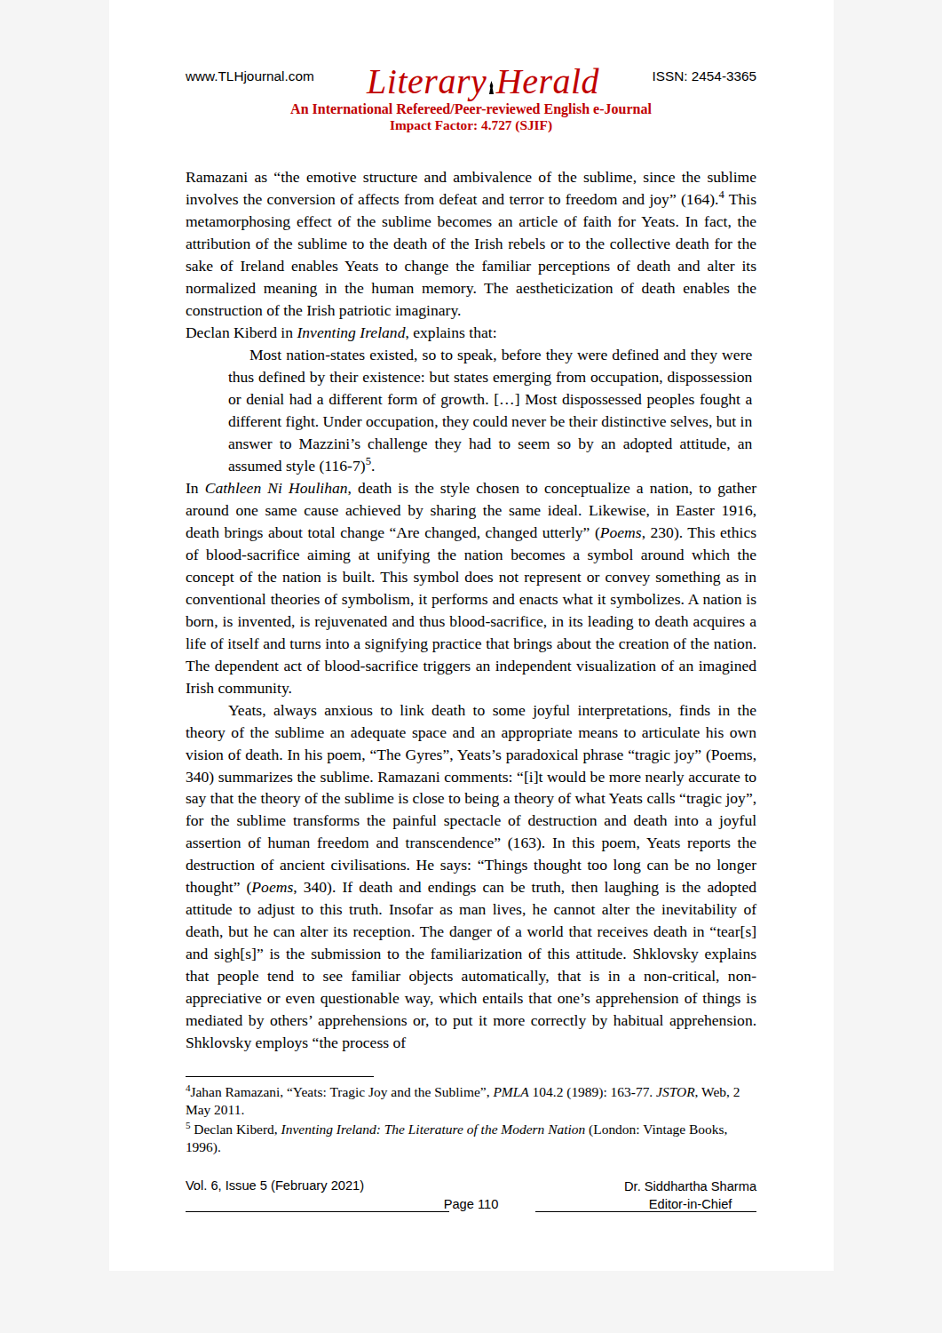www.TLHjournal.com
Literary Herald
ISSN: 2454-3365
An International Refereed/Peer-reviewed English e-Journal
Impact Factor: 4.727 (SJIF)
Ramazani as “the emotive structure and ambivalence of the sublime, since the sublime involves the conversion of affects from defeat and terror to freedom and joy” (164).4 This metamorphosing effect of the sublime becomes an article of faith for Yeats. In fact, the attribution of the sublime to the death of the Irish rebels or to the collective death for the sake of Ireland enables Yeats to change the familiar perceptions of death and alter its normalized meaning in the human memory. The aestheticization of death enables the construction of the Irish patriotic imaginary.
Declan Kiberd in Inventing Ireland, explains that:
Most nation-states existed, so to speak, before they were defined and they were thus defined by their existence: but states emerging from occupation, dispossession or denial had a different form of growth. […] Most dispossessed peoples fought a different fight. Under occupation, they could never be their distinctive selves, but in answer to Mazzini’s challenge they had to seem so by an adopted attitude, an assumed style (116-7)5.
In Cathleen Ni Houlihan, death is the style chosen to conceptualize a nation, to gather around one same cause achieved by sharing the same ideal. Likewise, in Easter 1916, death brings about total change “Are changed, changed utterly” (Poems, 230). This ethics of blood-sacrifice aiming at unifying the nation becomes a symbol around which the concept of the nation is built. This symbol does not represent or convey something as in conventional theories of symbolism, it performs and enacts what it symbolizes. A nation is born, is invented, is rejuvenated and thus blood-sacrifice, in its leading to death acquires a life of itself and turns into a signifying practice that brings about the creation of the nation. The dependent act of blood-sacrifice triggers an independent visualization of an imagined Irish community.
Yeats, always anxious to link death to some joyful interpretations, finds in the theory of the sublime an adequate space and an appropriate means to articulate his own vision of death. In his poem, “The Gyres”, Yeats’s paradoxical phrase “tragic joy” (Poems, 340) summarizes the sublime. Ramazani comments: “[i]t would be more nearly accurate to say that the theory of the sublime is close to being a theory of what Yeats calls “tragic joy”, for the sublime transforms the painful spectacle of destruction and death into a joyful assertion of human freedom and transcendence” (163). In this poem, Yeats reports the destruction of ancient civilisations. He says: “Things thought too long can be no longer thought” (Poems, 340). If death and endings can be truth, then laughing is the adopted attitude to adjust to this truth. Insofar as man lives, he cannot alter the inevitability of death, but he can alter its reception. The danger of a world that receives death in “tear[s] and sigh[s]” is the submission to the familiarization of this attitude. Shklovsky explains that people tend to see familiar objects automatically, that is in a non-critical, non-appreciative or even questionable way, which entails that one’s apprehension of things is mediated by others’ apprehensions or, to put it more correctly by habitual apprehension. Shklovsky employs “the process of
4Jahan Ramazani, “Yeats: Tragic Joy and the Sublime”, PMLA 104.2 (1989): 163-77. JSTOR, Web, 2 May 2011.
5 Declan Kiberd, Inventing Ireland: The Literature of the Modern Nation (London: Vintage Books, 1996).
Vol. 6, Issue 5 (February 2021)
Dr. Siddhartha Sharma
Editor-in-Chief
Page 110